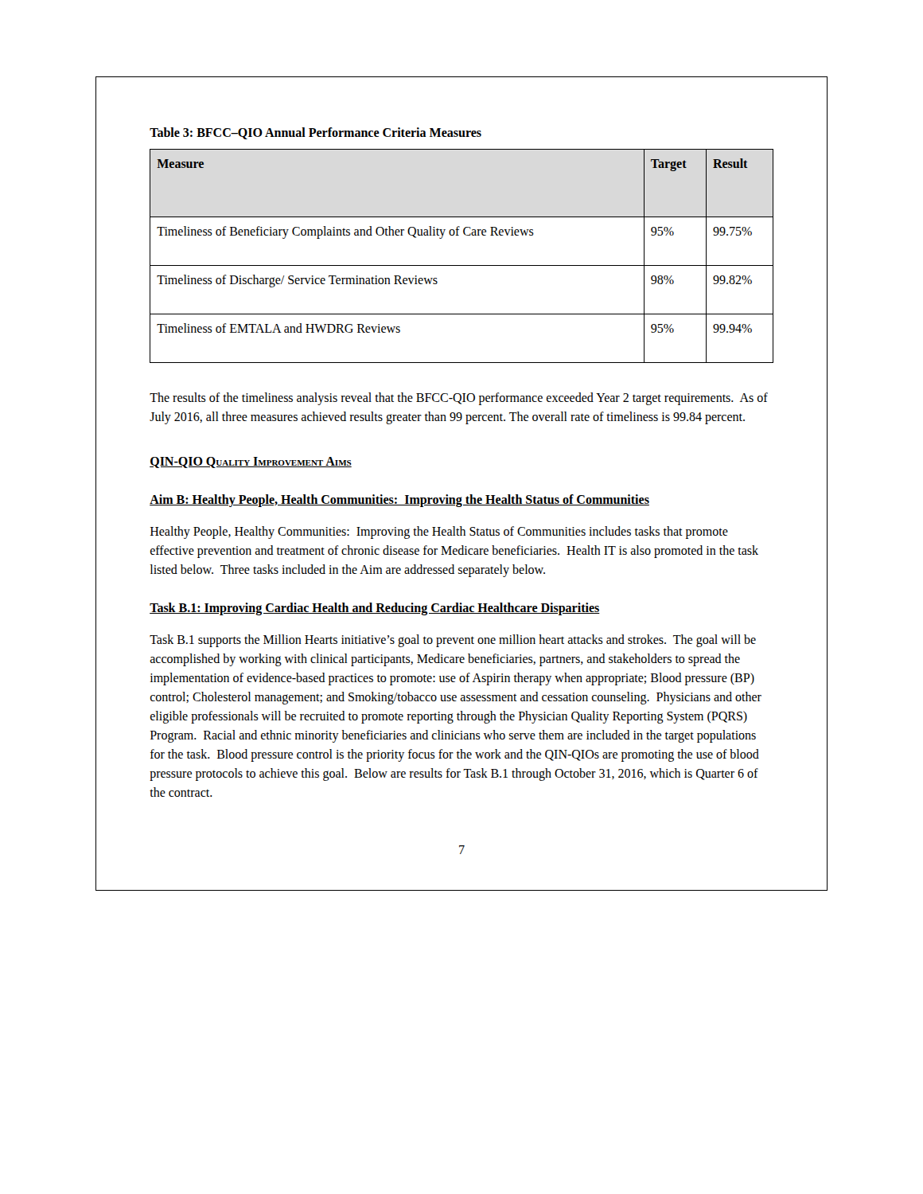Table 3: BFCC–QIO Annual Performance Criteria Measures
| Measure | Target | Result |
| --- | --- | --- |
| Timeliness of Beneficiary Complaints and Other Quality of Care Reviews | 95% | 99.75% |
| Timeliness of Discharge/ Service Termination Reviews | 98% | 99.82% |
| Timeliness of EMTALA and HWDRG Reviews | 95% | 99.94% |
The results of the timeliness analysis reveal that the BFCC-QIO performance exceeded Year 2 target requirements. As of July 2016, all three measures achieved results greater than 99 percent. The overall rate of timeliness is 99.84 percent.
QIN-QIO Quality Improvement Aims
Aim B: Healthy People, Health Communities: Improving the Health Status of Communities
Healthy People, Healthy Communities: Improving the Health Status of Communities includes tasks that promote effective prevention and treatment of chronic disease for Medicare beneficiaries. Health IT is also promoted in the task listed below. Three tasks included in the Aim are addressed separately below.
Task B.1: Improving Cardiac Health and Reducing Cardiac Healthcare Disparities
Task B.1 supports the Million Hearts initiative’s goal to prevent one million heart attacks and strokes. The goal will be accomplished by working with clinical participants, Medicare beneficiaries, partners, and stakeholders to spread the implementation of evidence-based practices to promote: use of Aspirin therapy when appropriate; Blood pressure (BP) control; Cholesterol management; and Smoking/tobacco use assessment and cessation counseling. Physicians and other eligible professionals will be recruited to promote reporting through the Physician Quality Reporting System (PQRS) Program. Racial and ethnic minority beneficiaries and clinicians who serve them are included in the target populations for the task. Blood pressure control is the priority focus for the work and the QIN-QIOs are promoting the use of blood pressure protocols to achieve this goal. Below are results for Task B.1 through October 31, 2016, which is Quarter 6 of the contract.
7